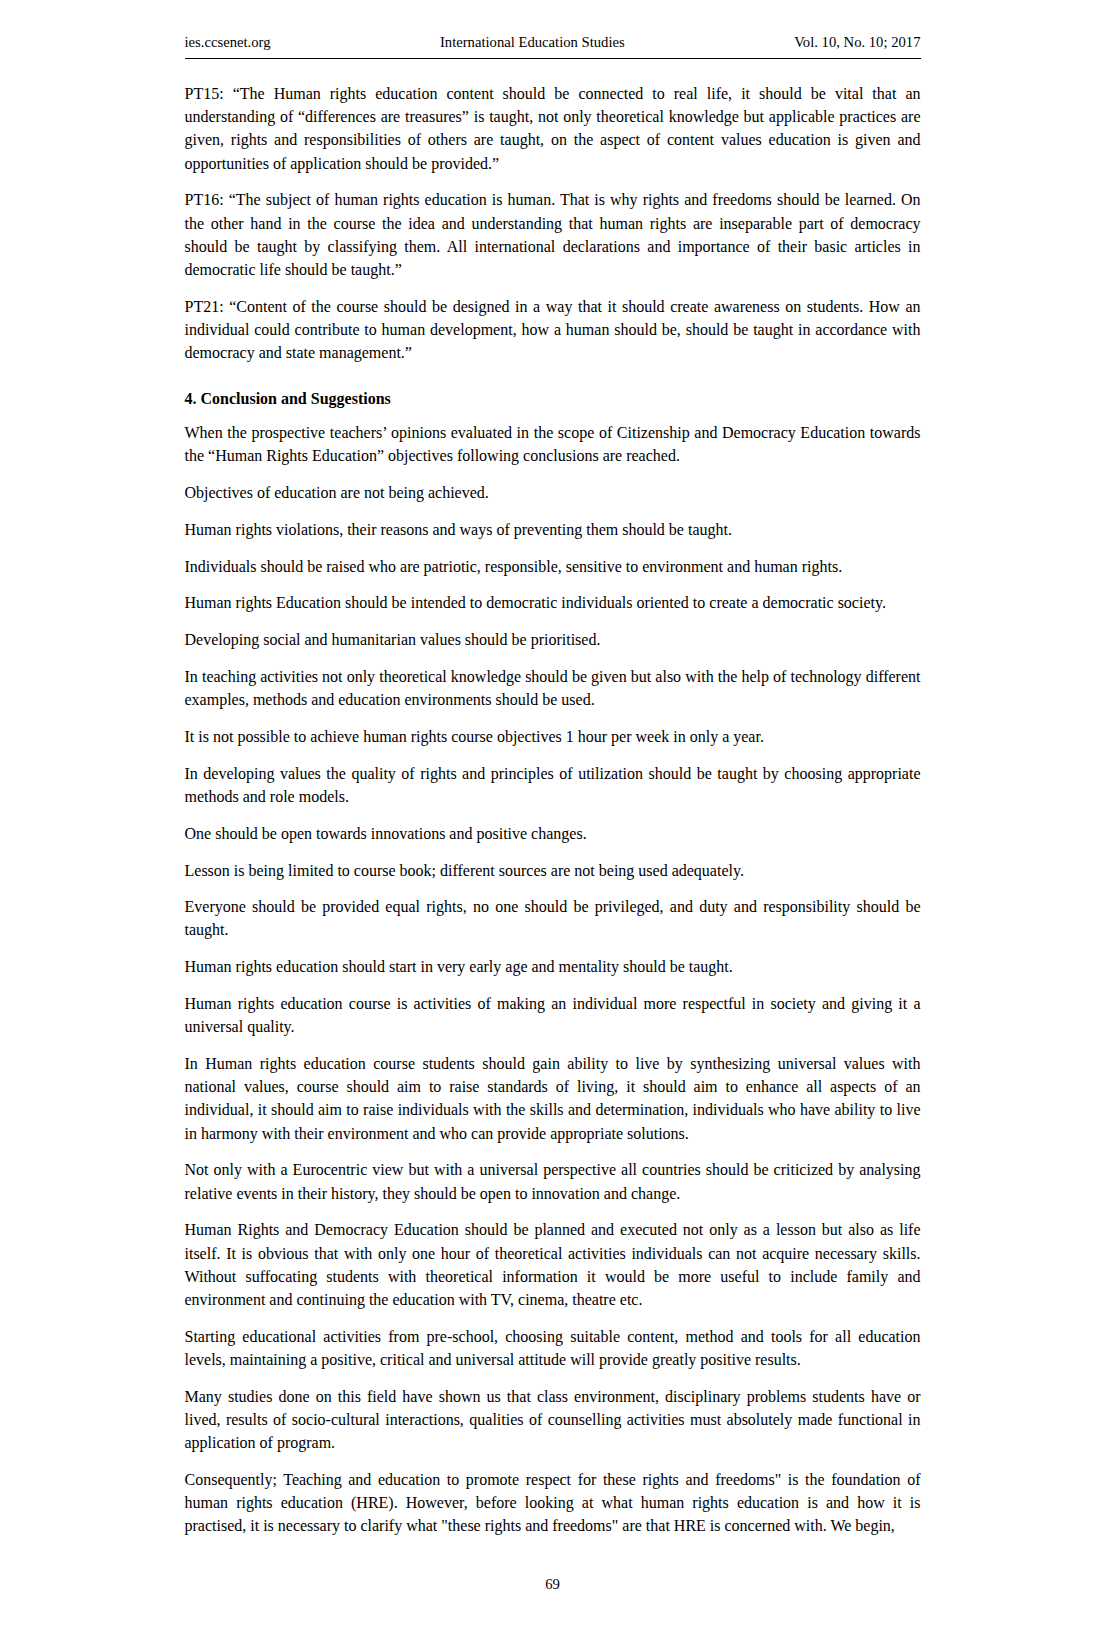ies.ccsenet.org International Education Studies Vol. 10, No. 10; 2017
PT15: “The Human rights education content should be connected to real life, it should be vital that an understanding of “differences are treasures” is taught, not only theoretical knowledge but applicable practices are given, rights and responsibilities of others are taught, on the aspect of content values education is given and opportunities of application should be provided.”
PT16: “The subject of human rights education is human. That is why rights and freedoms should be learned. On the other hand in the course the idea and understanding that human rights are inseparable part of democracy should be taught by classifying them. All international declarations and importance of their basic articles in democratic life should be taught.”
PT21: “Content of the course should be designed in a way that it should create awareness on students. How an individual could contribute to human development, how a human should be, should be taught in accordance with democracy and state management.”
4. Conclusion and Suggestions
When the prospective teachers’ opinions evaluated in the scope of Citizenship and Democracy Education towards the “Human Rights Education” objectives following conclusions are reached.
Objectives of education are not being achieved.
Human rights violations, their reasons and ways of preventing them should be taught.
Individuals should be raised who are patriotic, responsible, sensitive to environment and human rights.
Human rights Education should be intended to democratic individuals oriented to create a democratic society.
Developing social and humanitarian values should be prioritised.
In teaching activities not only theoretical knowledge should be given but also with the help of technology different examples, methods and education environments should be used.
It is not possible to achieve human rights course objectives 1 hour per week in only a year.
In developing values the quality of rights and principles of utilization should be taught by choosing appropriate methods and role models.
One should be open towards innovations and positive changes.
Lesson is being limited to course book; different sources are not being used adequately.
Everyone should be provided equal rights, no one should be privileged, and duty and responsibility should be taught.
Human rights education should start in very early age and mentality should be taught.
Human rights education course is activities of making an individual more respectful in society and giving it a universal quality.
In Human rights education course students should gain ability to live by synthesizing universal values with national values, course should aim to raise standards of living, it should aim to enhance all aspects of an individual, it should aim to raise individuals with the skills and determination, individuals who have ability to live in harmony with their environment and who can provide appropriate solutions.
Not only with a Eurocentric view but with a universal perspective all countries should be criticized by analysing relative events in their history, they should be open to innovation and change.
Human Rights and Democracy Education should be planned and executed not only as a lesson but also as life itself. It is obvious that with only one hour of theoretical activities individuals can not acquire necessary skills. Without suffocating students with theoretical information it would be more useful to include family and environment and continuing the education with TV, cinema, theatre etc.
Starting educational activities from pre-school, choosing suitable content, method and tools for all education levels, maintaining a positive, critical and universal attitude will provide greatly positive results.
Many studies done on this field have shown us that class environment, disciplinary problems students have or lived, results of socio-cultural interactions, qualities of counselling activities must absolutely made functional in application of program.
Consequently; Teaching and education to promote respect for these rights and freedoms" is the foundation of human rights education (HRE). However, before looking at what human rights education is and how it is practised, it is necessary to clarify what "these rights and freedoms" are that HRE is concerned with. We begin,
69